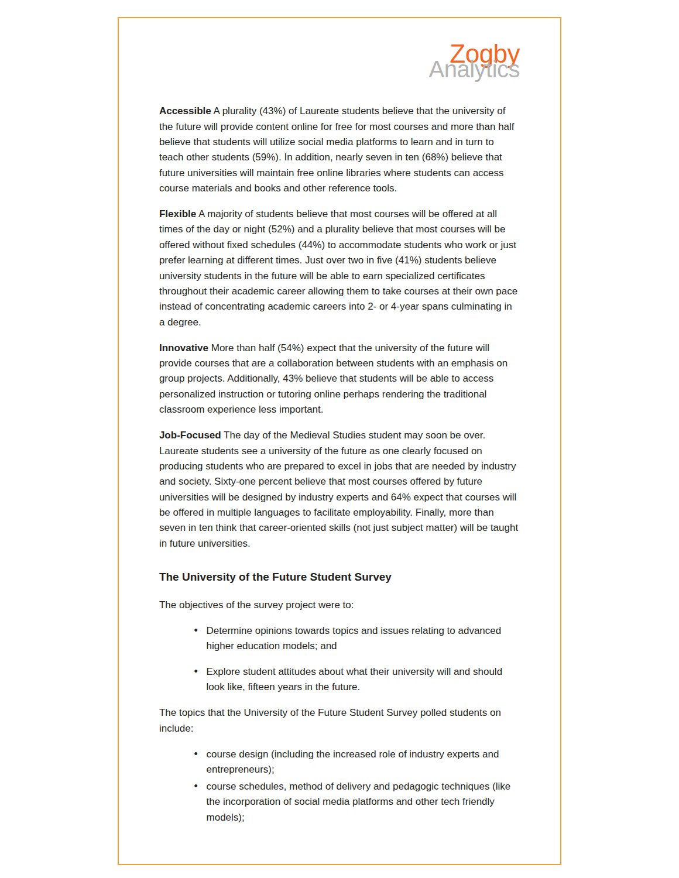Zogby Analytics
Accessible A plurality (43%) of Laureate students believe that the university of the future will provide content online for free for most courses and more than half believe that students will utilize social media platforms to learn and in turn to teach other students (59%). In addition, nearly seven in ten (68%) believe that future universities will maintain free online libraries where students can access course materials and books and other reference tools.
Flexible A majority of students believe that most courses will be offered at all times of the day or night (52%) and a plurality believe that most courses will be offered without fixed schedules (44%) to accommodate students who work or just prefer learning at different times. Just over two in five (41%) students believe university students in the future will be able to earn specialized certificates throughout their academic career allowing them to take courses at their own pace instead of concentrating academic careers into 2- or 4-year spans culminating in a degree.
Innovative More than half (54%) expect that the university of the future will provide courses that are a collaboration between students with an emphasis on group projects. Additionally, 43% believe that students will be able to access personalized instruction or tutoring online perhaps rendering the traditional classroom experience less important.
Job-Focused The day of the Medieval Studies student may soon be over. Laureate students see a university of the future as one clearly focused on producing students who are prepared to excel in jobs that are needed by industry and society. Sixty-one percent believe that most courses offered by future universities will be designed by industry experts and 64% expect that courses will be offered in multiple languages to facilitate employability. Finally, more than seven in ten think that career-oriented skills (not just subject matter) will be taught in future universities.
The University of the Future Student Survey
The objectives of the survey project were to:
Determine opinions towards topics and issues relating to advanced higher education models; and
Explore student attitudes about what their university will and should look like, fifteen years in the future.
The topics that the University of the Future Student Survey polled students on include:
course design (including the increased role of industry experts and entrepreneurs);
course schedules, method of delivery and pedagogic techniques (like the incorporation of social media platforms and other tech friendly models);